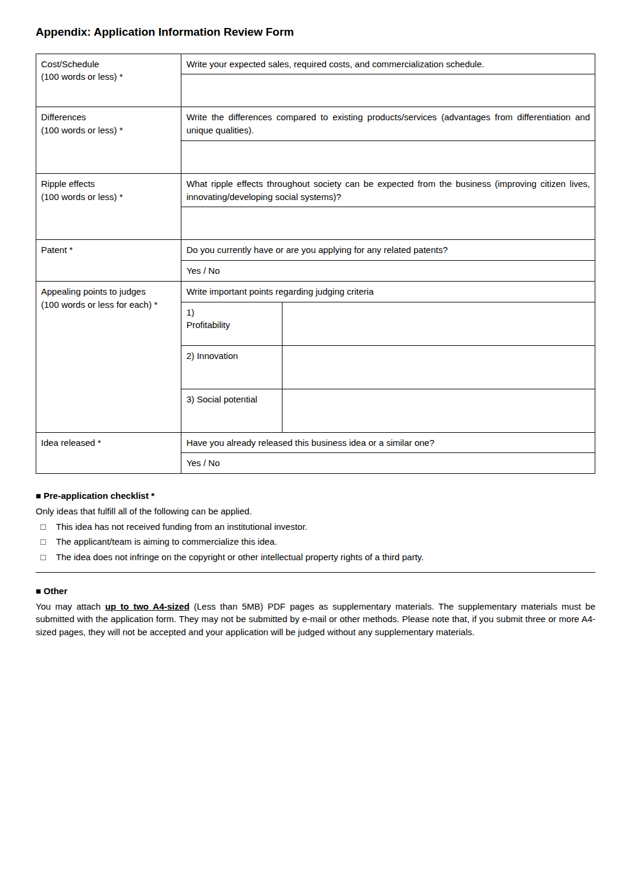Appendix: Application Information Review Form
| Cost/Schedule (100 words or less) * | Write your expected sales, required costs, and commercialization schedule. |
| Differences (100 words or less) * | Write the differences compared to existing products/services (advantages from differentiation and unique qualities). |
| Ripple effects (100 words or less) * | What ripple effects throughout society can be expected from the business (improving citizen lives, innovating/developing social systems)? |
| Patent * | Do you currently have or are you applying for any related patents? |
| Yes / No |
| Appealing points to judges (100 words or less for each) * | Write important points regarding judging criteria |
| 1) Profitability | |
| 2) Innovation | |
| 3) Social potential | |
| Idea released * | Have you already released this business idea or a similar one? |
| Yes / No |
■ Pre-application checklist *
Only ideas that fulfill all of the following can be applied.
This idea has not received funding from an institutional investor.
The applicant/team is aiming to commercialize this idea.
The idea does not infringe on the copyright or other intellectual property rights of a third party.
■ Other
You may attach up to two A4-sized (Less than 5MB) PDF pages as supplementary materials. The supplementary materials must be submitted with the application form. They may not be submitted by e-mail or other methods. Please note that, if you submit three or more A4-sized pages, they will not be accepted and your application will be judged without any supplementary materials.